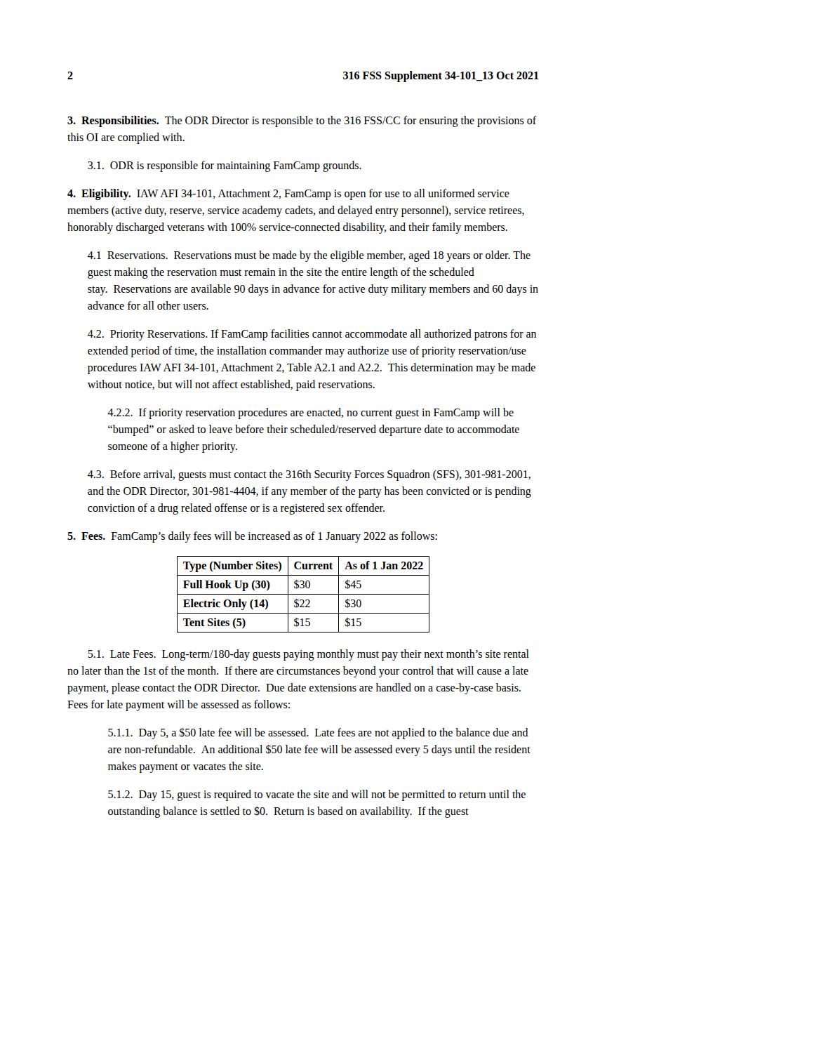2 316 FSS Supplement 34-101_13 Oct 2021
3. Responsibilities. The ODR Director is responsible to the 316 FSS/CC for ensuring the provisions of this OI are complied with.
3.1. ODR is responsible for maintaining FamCamp grounds.
4. Eligibility. IAW AFI 34-101, Attachment 2, FamCamp is open for use to all uniformed service members (active duty, reserve, service academy cadets, and delayed entry personnel), service retirees, honorably discharged veterans with 100% service-connected disability, and their family members.
4.1 Reservations. Reservations must be made by the eligible member, aged 18 years or older. The guest making the reservation must remain in the site the entire length of the scheduled stay. Reservations are available 90 days in advance for active duty military members and 60 days in advance for all other users.
4.2. Priority Reservations. If FamCamp facilities cannot accommodate all authorized patrons for an extended period of time, the installation commander may authorize use of priority reservation/use procedures IAW AFI 34-101, Attachment 2, Table A2.1 and A2.2. This determination may be made without notice, but will not affect established, paid reservations.
4.2.2. If priority reservation procedures are enacted, no current guest in FamCamp will be “bumped” or asked to leave before their scheduled/reserved departure date to accommodate someone of a higher priority.
4.3. Before arrival, guests must contact the 316th Security Forces Squadron (SFS), 301-981-2001, and the ODR Director, 301-981-4404, if any member of the party has been convicted or is pending conviction of a drug related offense or is a registered sex offender.
5. Fees. FamCamp’s daily fees will be increased as of 1 January 2022 as follows:
| Type (Number Sites) | Current | As of 1 Jan 2022 |
| --- | --- | --- |
| Full Hook Up (30) | $30 | $45 |
| Electric Only (14) | $22 | $30 |
| Tent Sites (5) | $15 | $15 |
5.1. Late Fees. Long-term/180-day guests paying monthly must pay their next month’s site rental no later than the 1st of the month. If there are circumstances beyond your control that will cause a late payment, please contact the ODR Director. Due date extensions are handled on a case-by-case basis. Fees for late payment will be assessed as follows:
5.1.1. Day 5, a $50 late fee will be assessed. Late fees are not applied to the balance due and are non-refundable. An additional $50 late fee will be assessed every 5 days until the resident makes payment or vacates the site.
5.1.2. Day 15, guest is required to vacate the site and will not be permitted to return until the outstanding balance is settled to $0. Return is based on availability. If the guest